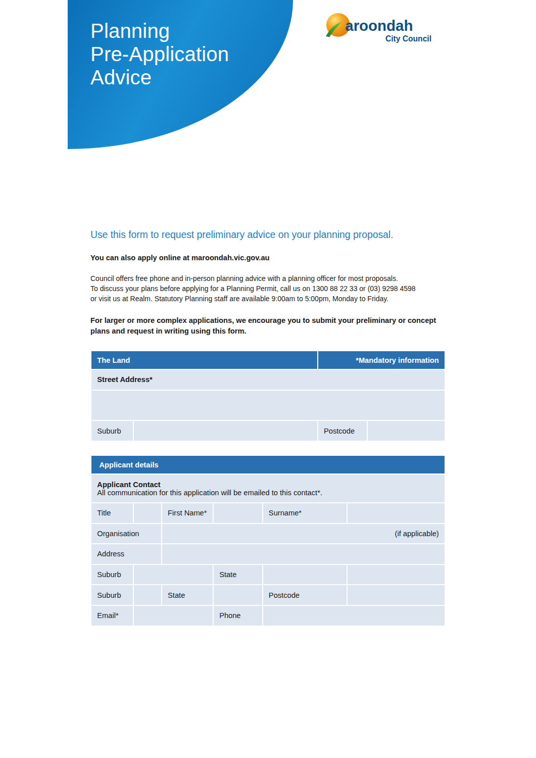Planning
Pre-Application
Advice
aroondah City Council
Use this form to request preliminary advice on your planning proposal.
You can also apply online at maroondah.vic.gov.au
Council offers free phone and in-person planning advice with a planning officer for most proposals.
To discuss your plans before applying for a Planning Permit, call us on 1300 88 22 33 or (03) 9298 4598
or visit us at Realm. Statutory Planning staff are available 9:00am to 5:00pm, Monday to Friday.
For larger or more complex applications, we encourage you to submit your preliminary or concept plans and request in writing using this form.
| The Land | *Mandatory information |
| --- | --- |
| Street Address* |
| Suburb | | Postcode | |
| Applicant details |
| --- |
| Applicant Contact All communication for this application will be emailed to this contact*. |
| Title | | First Name* | | Surname* | |
| Organisation | (if applicable) |
| Address | |
| Suburb | | State | | |
| Suburb | | State | | Postcode | |
| Email* | | Phone | |